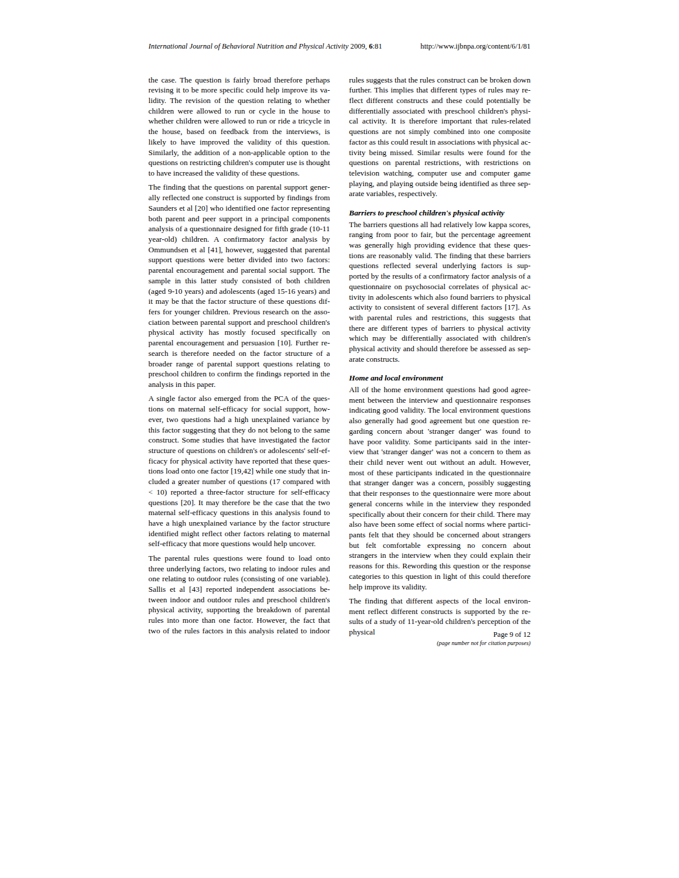International Journal of Behavioral Nutrition and Physical Activity 2009, 6:81
http://www.ijbnpa.org/content/6/1/81
the case. The question is fairly broad therefore perhaps revising it to be more specific could help improve its validity. The revision of the question relating to whether children were allowed to run or cycle in the house to whether children were allowed to run or ride a tricycle in the house, based on feedback from the interviews, is likely to have improved the validity of this question. Similarly, the addition of a non-applicable option to the questions on restricting children's computer use is thought to have increased the validity of these questions.
The finding that the questions on parental support generally reflected one construct is supported by findings from Saunders et al [20] who identified one factor representing both parent and peer support in a principal components analysis of a questionnaire designed for fifth grade (10-11 year-old) children. A confirmatory factor analysis by Ommundsen et al [41], however, suggested that parental support questions were better divided into two factors: parental encouragement and parental social support. The sample in this latter study consisted of both children (aged 9-10 years) and adolescents (aged 15-16 years) and it may be that the factor structure of these questions differs for younger children. Previous research on the association between parental support and preschool children's physical activity has mostly focused specifically on parental encouragement and persuasion [10]. Further research is therefore needed on the factor structure of a broader range of parental support questions relating to preschool children to confirm the findings reported in the analysis in this paper.
A single factor also emerged from the PCA of the questions on maternal self-efficacy for social support, however, two questions had a high unexplained variance by this factor suggesting that they do not belong to the same construct. Some studies that have investigated the factor structure of questions on children's or adolescents' self-efficacy for physical activity have reported that these questions load onto one factor [19,42] while one study that included a greater number of questions (17 compared with < 10) reported a three-factor structure for self-efficacy questions [20]. It may therefore be the case that the two maternal self-efficacy questions in this analysis found to have a high unexplained variance by the factor structure identified might reflect other factors relating to maternal self-efficacy that more questions would help uncover.
The parental rules questions were found to load onto three underlying factors, two relating to indoor rules and one relating to outdoor rules (consisting of one variable). Sallis et al [43] reported independent associations between indoor and outdoor rules and preschool children's physical activity, supporting the breakdown of parental rules into more than one factor. However, the fact that two of the rules factors in this analysis related to indoor rules suggests that the rules construct can be broken down further. This implies that different types of rules may reflect different constructs and these could potentially be differentially associated with preschool children's physical activity. It is therefore important that rules-related questions are not simply combined into one composite factor as this could result in associations with physical activity being missed. Similar results were found for the questions on parental restrictions, with restrictions on television watching, computer use and computer game playing, and playing outside being identified as three separate variables, respectively.
Barriers to preschool children's physical activity
The barriers questions all had relatively low kappa scores, ranging from poor to fair, but the percentage agreement was generally high providing evidence that these questions are reasonably valid. The finding that these barriers questions reflected several underlying factors is supported by the results of a confirmatory factor analysis of a questionnaire on psychosocial correlates of physical activity in adolescents which also found barriers to physical activity to consistent of several different factors [17]. As with parental rules and restrictions, this suggests that there are different types of barriers to physical activity which may be differentially associated with children's physical activity and should therefore be assessed as separate constructs.
Home and local environment
All of the home environment questions had good agreement between the interview and questionnaire responses indicating good validity. The local environment questions also generally had good agreement but one question regarding concern about 'stranger danger' was found to have poor validity. Some participants said in the interview that 'stranger danger' was not a concern to them as their child never went out without an adult. However, most of these participants indicated in the questionnaire that stranger danger was a concern, possibly suggesting that their responses to the questionnaire were more about general concerns while in the interview they responded specifically about their concern for their child. There may also have been some effect of social norms where participants felt that they should be concerned about strangers but felt comfortable expressing no concern about strangers in the interview when they could explain their reasons for this. Rewording this question or the response categories to this question in light of this could therefore help improve its validity.
The finding that different aspects of the local environment reflect different constructs is supported by the results of a study of 11-year-old children's perception of the physical
Page 9 of 12
(page number not for citation purposes)